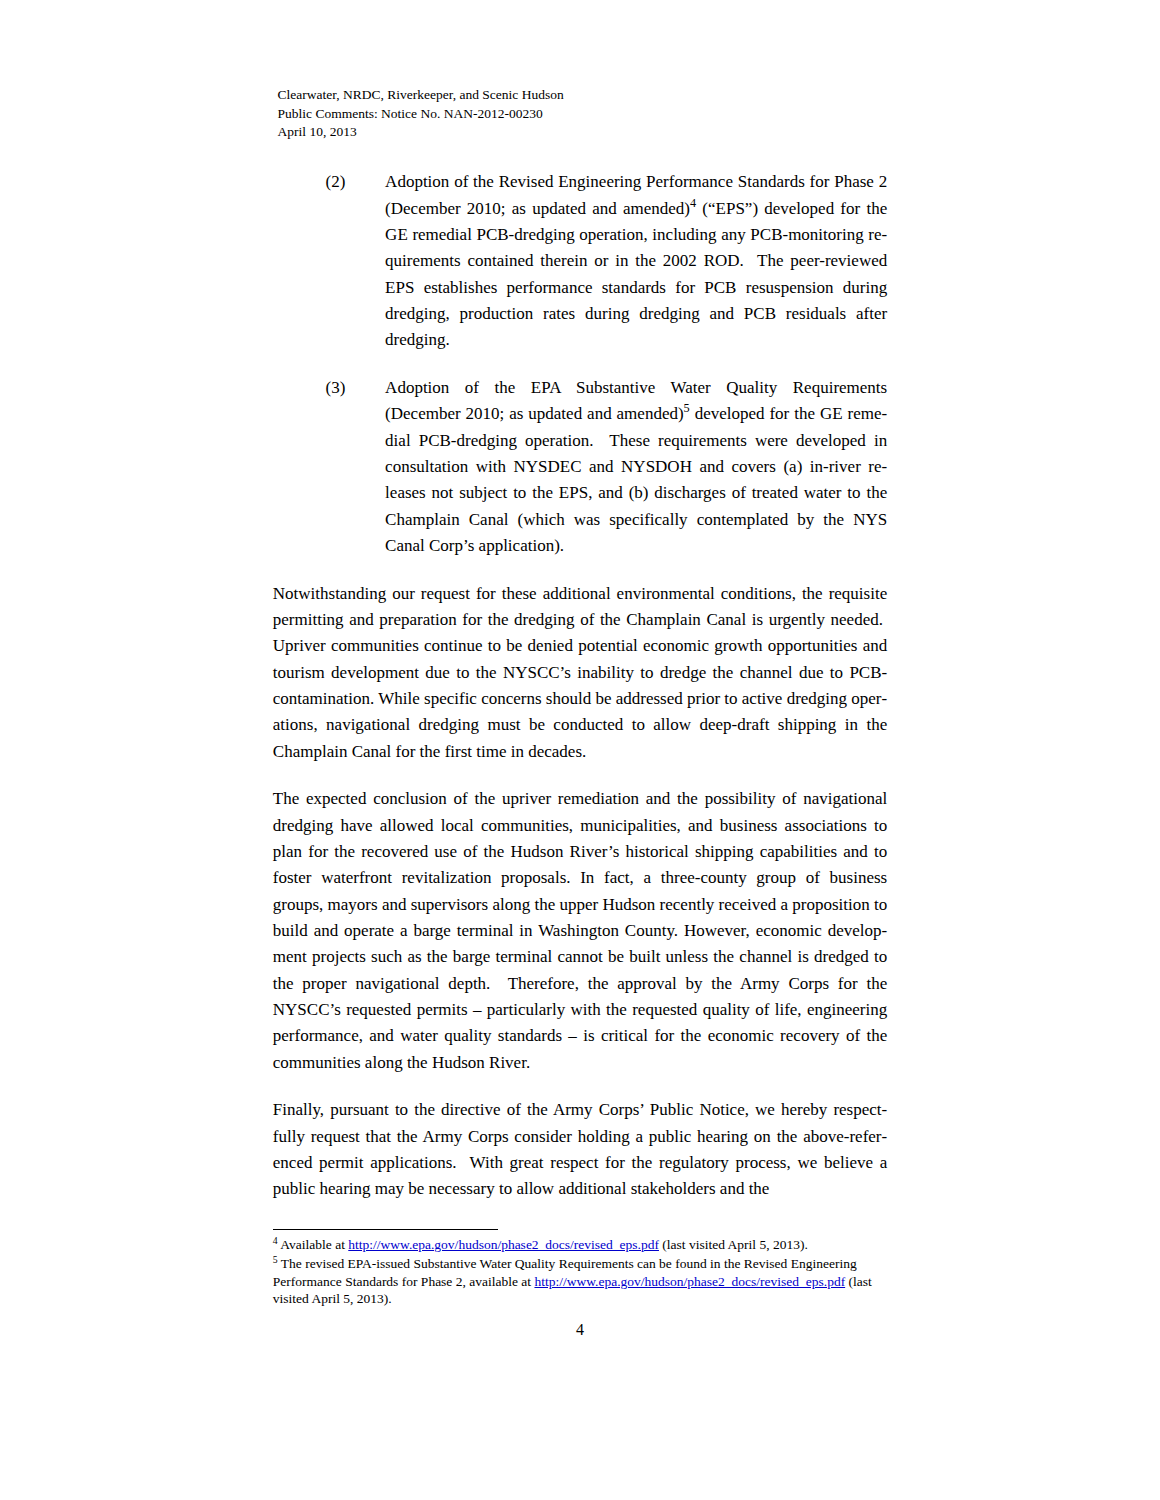Clearwater, NRDC, Riverkeeper, and Scenic Hudson
Public Comments: Notice No. NAN-2012-00230
April 10, 2013
(2) Adoption of the Revised Engineering Performance Standards for Phase 2 (December 2010; as updated and amended)4 (“EPS”) developed for the GE remedial PCB-dredging operation, including any PCB-monitoring requirements contained therein or in the 2002 ROD. The peer-reviewed EPS establishes performance standards for PCB resuspension during dredging, production rates during dredging and PCB residuals after dredging.
(3) Adoption of the EPA Substantive Water Quality Requirements (December 2010; as updated and amended)5 developed for the GE remedial PCB-dredging operation. These requirements were developed in consultation with NYSDEC and NYSDOH and covers (a) in-river releases not subject to the EPS, and (b) discharges of treated water to the Champlain Canal (which was specifically contemplated by the NYS Canal Corp’s application).
Notwithstanding our request for these additional environmental conditions, the requisite permitting and preparation for the dredging of the Champlain Canal is urgently needed. Upriver communities continue to be denied potential economic growth opportunities and tourism development due to the NYSCC’s inability to dredge the channel due to PCB-contamination. While specific concerns should be addressed prior to active dredging operations, navigational dredging must be conducted to allow deep-draft shipping in the Champlain Canal for the first time in decades.
The expected conclusion of the upriver remediation and the possibility of navigational dredging have allowed local communities, municipalities, and business associations to plan for the recovered use of the Hudson River’s historical shipping capabilities and to foster waterfront revitalization proposals. In fact, a three-county group of business groups, mayors and supervisors along the upper Hudson recently received a proposition to build and operate a barge terminal in Washington County. However, economic development projects such as the barge terminal cannot be built unless the channel is dredged to the proper navigational depth. Therefore, the approval by the Army Corps for the NYSCC’s requested permits – particularly with the requested quality of life, engineering performance, and water quality standards – is critical for the economic recovery of the communities along the Hudson River.
Finally, pursuant to the directive of the Army Corps’ Public Notice, we hereby respectfully request that the Army Corps consider holding a public hearing on the above-referenced permit applications. With great respect for the regulatory process, we believe a public hearing may be necessary to allow additional stakeholders and the
4 Available at http://www.epa.gov/hudson/phase2_docs/revised_eps.pdf (last visited April 5, 2013).
5 The revised EPA-issued Substantive Water Quality Requirements can be found in the Revised Engineering Performance Standards for Phase 2, available at http://www.epa.gov/hudson/phase2_docs/revised_eps.pdf (last visited April 5, 2013).
4